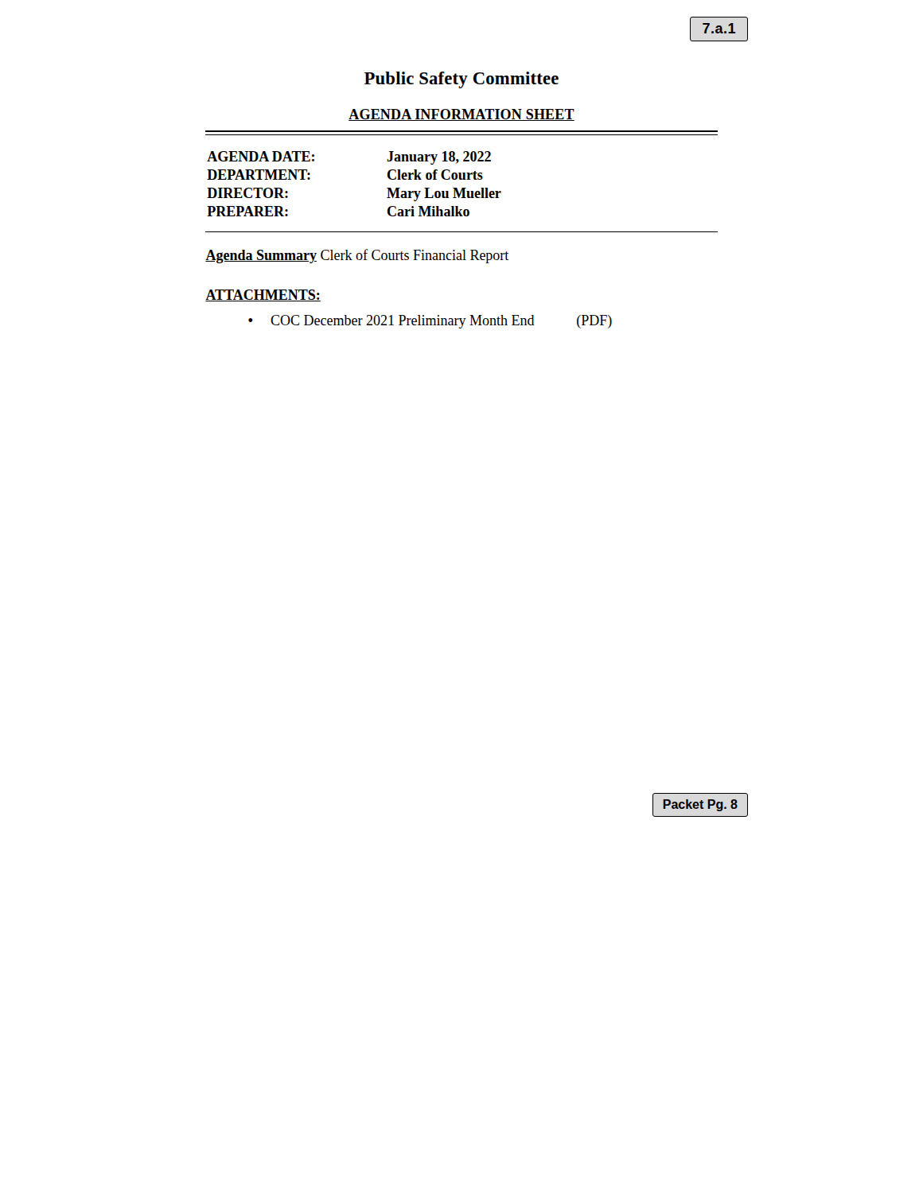7.a.1
Public Safety Committee
AGENDA INFORMATION SHEET
| AGENDA DATE: | January 18, 2022 |
| DEPARTMENT: | Clerk of Courts |
| DIRECTOR: | Mary Lou Mueller |
| PREPARER: | Cari Mihalko |
Agenda Summary Clerk of Courts Financial Report
ATTACHMENTS:
COC December 2021 Preliminary Month End(PDF)
Packet Pg. 8